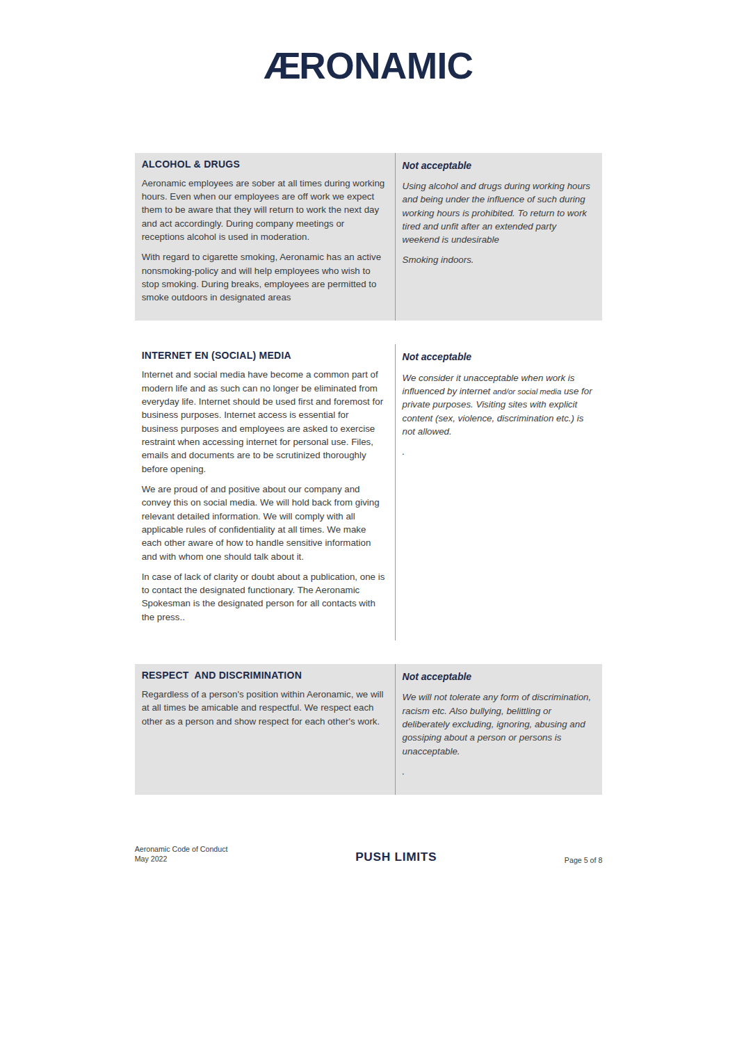ÆRONAMIC
| ALCOHOL & DRUGS Aeronamic employees are sober at all times during working hours. Even when our employees are off work we expect them to be aware that they will return to work the next day and act accordingly. During company meetings or receptions alcohol is used in moderation. With regard to cigarette smoking, Aeronamic has an active nonsmoking-policy and will help employees who wish to stop smoking. During breaks, employees are permitted to smoke outdoors in designated areas | Not acceptable Using alcohol and drugs during working hours and being under the influence of such during working hours is prohibited. To return to work tired and unfit after an extended party weekend is undesirable Smoking indoors. |
| INTERNET EN (SOCIAL) MEDIA Internet and social media have become a common part of modern life and as such can no longer be eliminated from everyday life. Internet should be used first and foremost for business purposes. Internet access is essential for business purposes and employees are asked to exercise restraint when accessing internet for personal use. Files, emails and documents are to be scrutinized thoroughly before opening. We are proud of and positive about our company and convey this on social media. We will hold back from giving relevant detailed information. We will comply with all applicable rules of confidentiality at all times. We make each other aware of how to handle sensitive information and with whom one should talk about it. In case of lack of clarity or doubt about a publication, one is to contact the designated functionary. The Aeronamic Spokesman is the designated person for all contacts with the press.. | Not acceptable We consider it unacceptable when work is influenced by internet and/or social media use for private purposes. Visiting sites with explicit content (sex, violence, discrimination etc.) is not allowed. . |
| RESPECT AND DISCRIMINATION Regardless of a person's position within Aeronamic, we will at all times be amicable and respectful. We respect each other as a person and show respect for each other's work. | Not acceptable We will not tolerate any form of discrimination, racism etc. Also bullying, belittling or deliberately excluding, ignoring, abusing and gossiping about a person or persons is unacceptable. . |
Aeronamic Code of Conduct
May 2022
PUSH LIMITS
Page 5 of 8